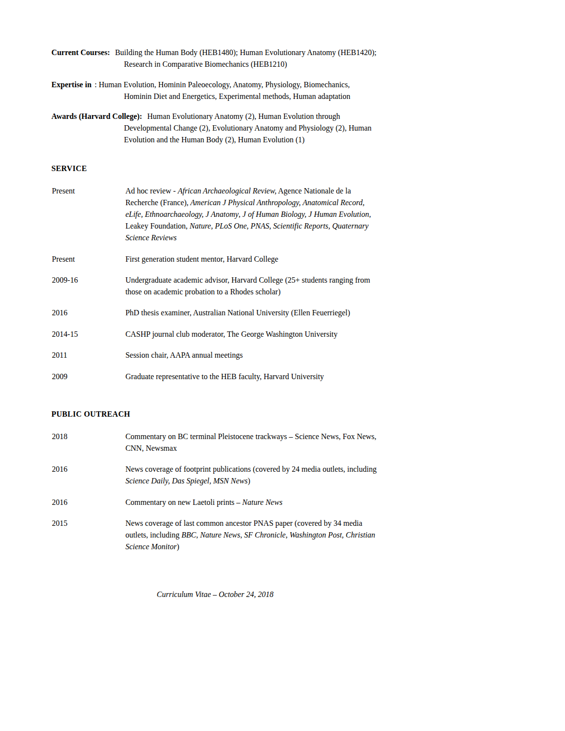Current Courses: Building the Human Body (HEB1480); Human Evolutionary Anatomy (HEB1420); Research in Comparative Biomechanics (HEB1210)
Expertise in: Human Evolution, Hominin Paleoecology, Anatomy, Physiology, Biomechanics, Hominin Diet and Energetics, Experimental methods, Human adaptation
Awards (Harvard College): Human Evolutionary Anatomy (2), Human Evolution through Developmental Change (2), Evolutionary Anatomy and Physiology (2), Human Evolution and the Human Body (2), Human Evolution (1)
SERVICE
| Present | Ad hoc review - African Archaeological Review, Agence Nationale de la Recherche (France) , American J Physical Anthropology, Anatomical Record, eLife, Ethnoarchaeology, J Anatomy , J of Human Biology, J Human Evolution , Leakey Foundation, Nature, PLoS One, PNAS, Scientific Reports, Quaternary Science Reviews |
| Present | First generation student mentor, Harvard College |
| 2009-16 | Undergraduate academic advisor, Harvard College (25+ students ranging from those on academic probation to a Rhodes scholar) |
| 2016 | PhD thesis examiner, Australian National University (Ellen Feuerriegel) |
| 2014-15 | CASHP journal club moderator, The George Washington University |
| 2011 | Session chair, AAPA annual meetings |
| 2009 | Graduate representative to the HEB faculty, Harvard University |
PUBLIC OUTREACH
| 2018 | Commentary on BC terminal Pleistocene trackways – Science News, Fox News, CNN, Newsmax |
| 2016 | News coverage of footprint publications (covered by 24 media outlets, including Science Daily, Das Spiegel, MSN News ) |
| 2016 | Commentary on new Laetoli prints – Nature News |
| 2015 | News coverage of last common ancestor PNAS paper (covered by 34 media outlets, including BBC , Nature News , SF Chronicle, Washington Post, Christian Science Monitor ) |
Curriculum Vitae – October 24, 2018